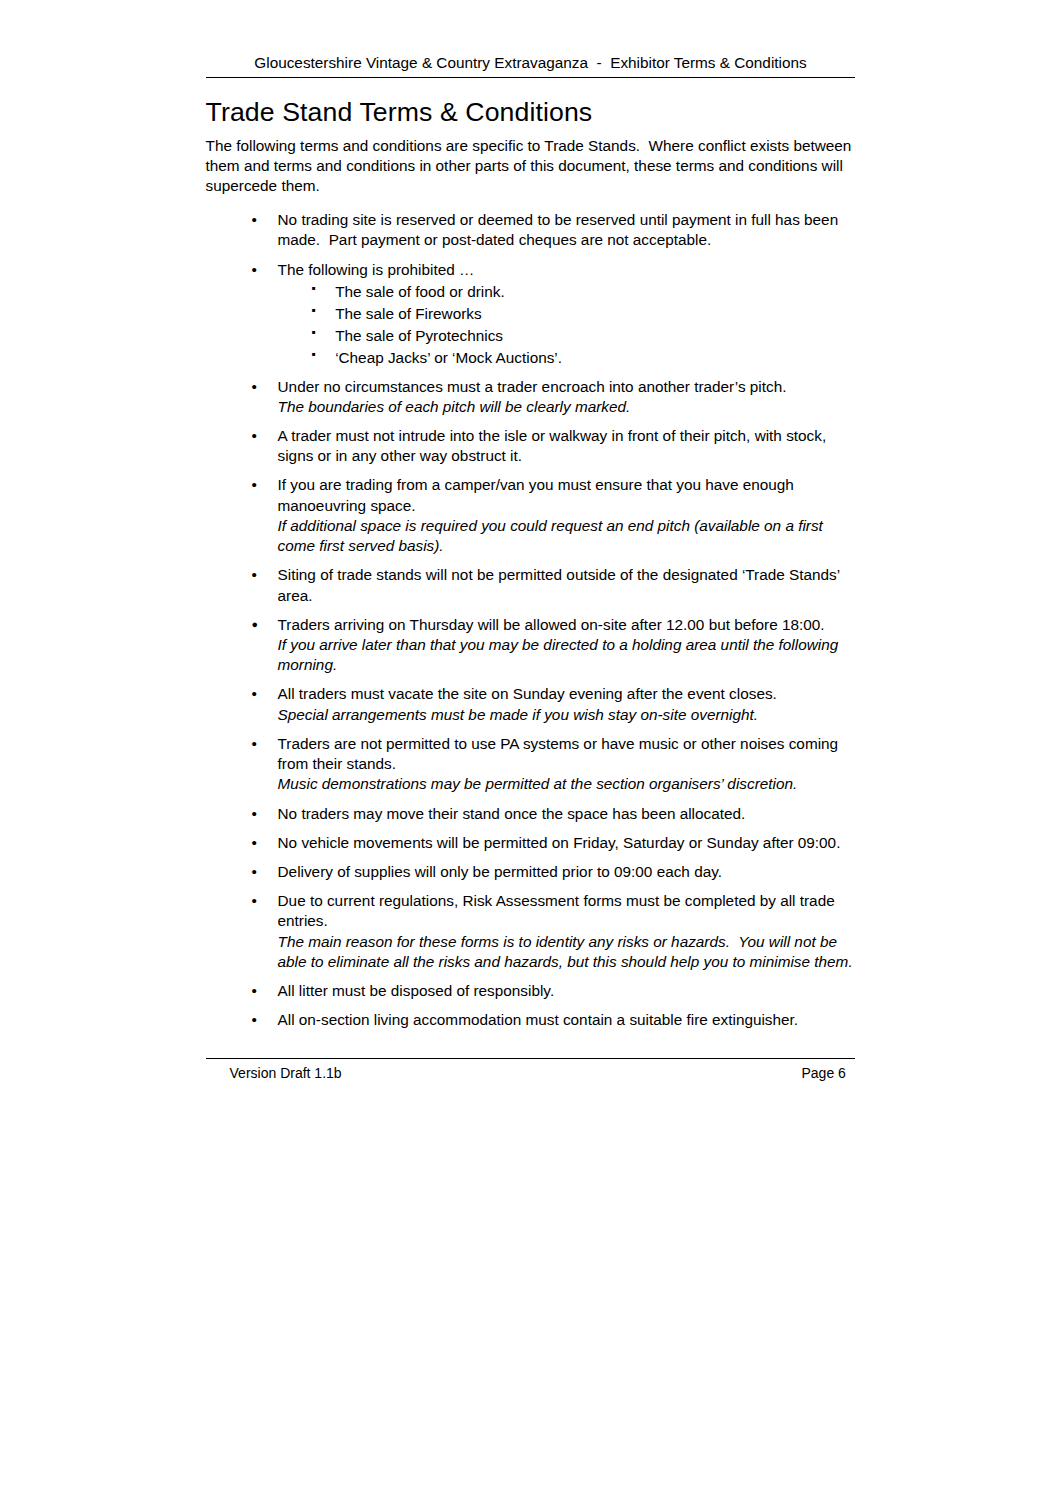Gloucestershire Vintage & Country Extravaganza - Exhibitor Terms & Conditions
Trade Stand Terms & Conditions
The following terms and conditions are specific to Trade Stands. Where conflict exists between them and terms and conditions in other parts of this document, these terms and conditions will supercede them.
No trading site is reserved or deemed to be reserved until payment in full has been made. Part payment or post-dated cheques are not acceptable.
The following is prohibited …
The sale of food or drink.
The sale of Fireworks
The sale of Pyrotechnics
‘Cheap Jacks’ or ‘Mock Auctions’.
Under no circumstances must a trader encroach into another trader’s pitch.
The boundaries of each pitch will be clearly marked.
A trader must not intrude into the isle or walkway in front of their pitch, with stock, signs or in any other way obstruct it.
If you are trading from a camper/van you must ensure that you have enough manoeuvring space.
If additional space is required you could request an end pitch (available on a first come first served basis).
Siting of trade stands will not be permitted outside of the designated ‘Trade Stands’ area.
Traders arriving on Thursday will be allowed on-site after 12.00 but before 18:00.
If you arrive later than that you may be directed to a holding area until the following morning.
All traders must vacate the site on Sunday evening after the event closes.
Special arrangements must be made if you wish stay on-site overnight.
Traders are not permitted to use PA systems or have music or other noises coming from their stands.
Music demonstrations may be permitted at the section organisers’ discretion.
No traders may move their stand once the space has been allocated.
No vehicle movements will be permitted on Friday, Saturday or Sunday after 09:00.
Delivery of supplies will only be permitted prior to 09:00 each day.
Due to current regulations, Risk Assessment forms must be completed by all trade entries.
The main reason for these forms is to identity any risks or hazards. You will not be able to eliminate all the risks and hazards, but this should help you to minimise them.
All litter must be disposed of responsibly.
All on-section living accommodation must contain a suitable fire extinguisher.
Version Draft 1.1b Page 6